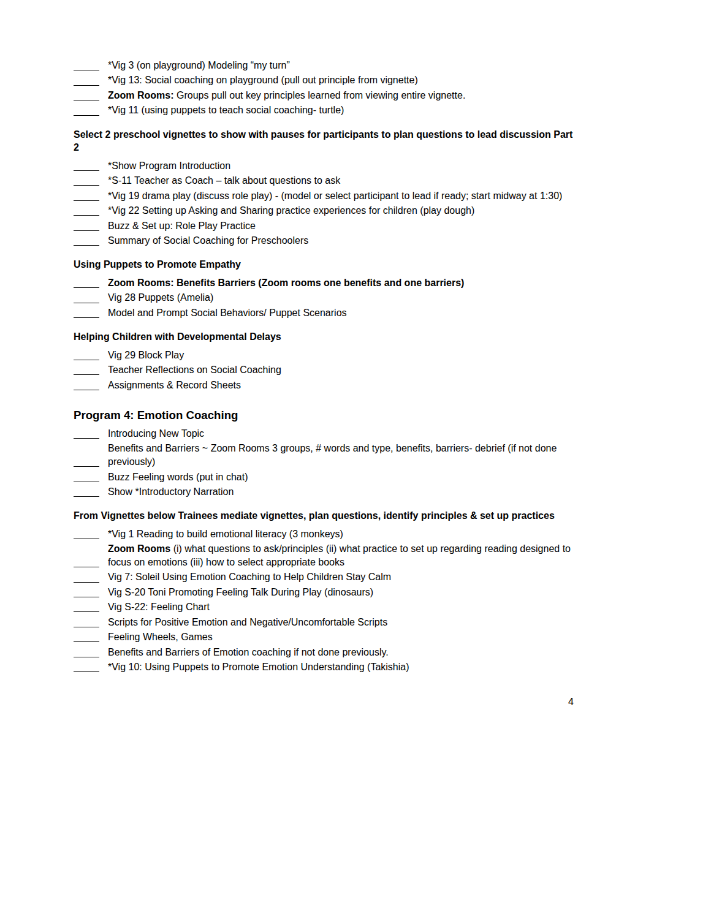*Vig 3 (on playground) Modeling “my turn”
*Vig 13: Social coaching on playground (pull out principle from vignette)
Zoom Rooms: Groups pull out key principles learned from viewing entire vignette.
*Vig 11 (using puppets to teach social coaching- turtle)
Select 2 preschool vignettes to show with pauses for participants to plan questions to lead discussion Part 2
*Show Program Introduction
*S-11 Teacher as Coach – talk about questions to ask
*Vig 19 drama play (discuss role play) - (model or select participant to lead if ready; start midway at 1:30)
*Vig 22 Setting up Asking and Sharing practice experiences for children (play dough)
Buzz & Set up: Role Play Practice
Summary of Social Coaching for Preschoolers
Using Puppets to Promote Empathy
Zoom Rooms: Benefits Barriers (Zoom rooms one benefits and one barriers)
Vig 28 Puppets (Amelia)
Model and Prompt Social Behaviors/ Puppet Scenarios
Helping Children with Developmental Delays
Vig 29 Block Play
Teacher Reflections on Social Coaching
Assignments & Record Sheets
Program 4: Emotion Coaching
Introducing New Topic
Benefits and Barriers ~ Zoom Rooms 3 groups, # words and type, benefits, barriers- debrief (if not done previously)
Buzz Feeling words (put in chat)
Show *Introductory Narration
From Vignettes below Trainees mediate vignettes, plan questions, identify principles & set up practices
*Vig 1 Reading to build emotional literacy (3 monkeys)
Zoom Rooms (i) what questions to ask/principles (ii) what practice to set up regarding reading designed to focus on emotions (iii) how to select appropriate books
Vig 7: Soleil Using Emotion Coaching to Help Children Stay Calm
Vig S-20 Toni Promoting Feeling Talk During Play (dinosaurs)
Vig S-22: Feeling Chart
Scripts for Positive Emotion and Negative/Uncomfortable Scripts
Feeling Wheels, Games
Benefits and Barriers of Emotion coaching if not done previously.
*Vig 10: Using Puppets to Promote Emotion Understanding (Takishia)
4